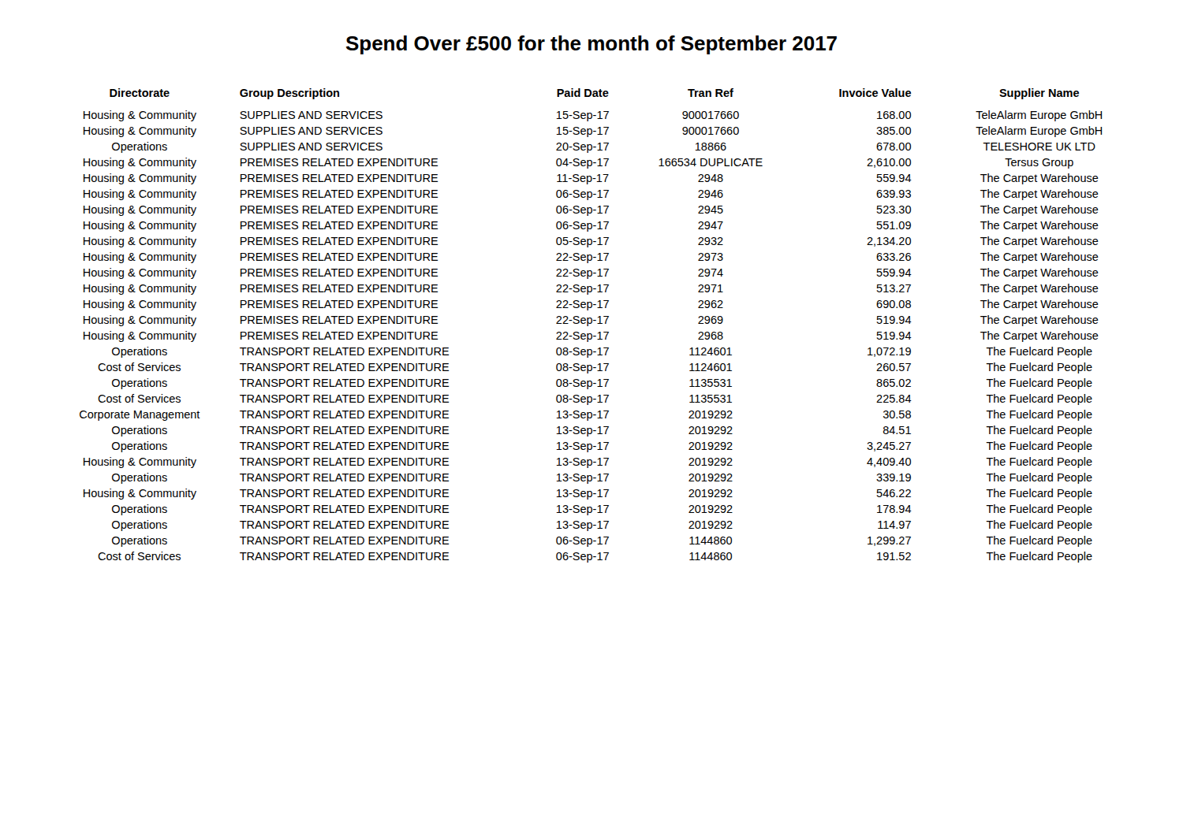Spend Over £500 for the month of September 2017
| Directorate | Group Description | Paid Date | Tran Ref | Invoice Value | Supplier Name |
| --- | --- | --- | --- | --- | --- |
| Housing & Community | SUPPLIES AND SERVICES | 15-Sep-17 | 900017660 | 168.00 | TeleAlarm Europe GmbH |
| Housing & Community | SUPPLIES AND SERVICES | 15-Sep-17 | 900017660 | 385.00 | TeleAlarm Europe GmbH |
| Operations | SUPPLIES AND SERVICES | 20-Sep-17 | 18866 | 678.00 | TELESHORE UK LTD |
| Housing & Community | PREMISES RELATED EXPENDITURE | 04-Sep-17 | 166534 DUPLICATE | 2,610.00 | Tersus Group |
| Housing & Community | PREMISES RELATED EXPENDITURE | 11-Sep-17 | 2948 | 559.94 | The Carpet Warehouse |
| Housing & Community | PREMISES RELATED EXPENDITURE | 06-Sep-17 | 2946 | 639.93 | The Carpet Warehouse |
| Housing & Community | PREMISES RELATED EXPENDITURE | 06-Sep-17 | 2945 | 523.30 | The Carpet Warehouse |
| Housing & Community | PREMISES RELATED EXPENDITURE | 06-Sep-17 | 2947 | 551.09 | The Carpet Warehouse |
| Housing & Community | PREMISES RELATED EXPENDITURE | 05-Sep-17 | 2932 | 2,134.20 | The Carpet Warehouse |
| Housing & Community | PREMISES RELATED EXPENDITURE | 22-Sep-17 | 2973 | 633.26 | The Carpet Warehouse |
| Housing & Community | PREMISES RELATED EXPENDITURE | 22-Sep-17 | 2974 | 559.94 | The Carpet Warehouse |
| Housing & Community | PREMISES RELATED EXPENDITURE | 22-Sep-17 | 2971 | 513.27 | The Carpet Warehouse |
| Housing & Community | PREMISES RELATED EXPENDITURE | 22-Sep-17 | 2962 | 690.08 | The Carpet Warehouse |
| Housing & Community | PREMISES RELATED EXPENDITURE | 22-Sep-17 | 2969 | 519.94 | The Carpet Warehouse |
| Housing & Community | PREMISES RELATED EXPENDITURE | 22-Sep-17 | 2968 | 519.94 | The Carpet Warehouse |
| Operations | TRANSPORT RELATED EXPENDITURE | 08-Sep-17 | 1124601 | 1,072.19 | The Fuelcard People |
| Cost of Services | TRANSPORT RELATED EXPENDITURE | 08-Sep-17 | 1124601 | 260.57 | The Fuelcard People |
| Operations | TRANSPORT RELATED EXPENDITURE | 08-Sep-17 | 1135531 | 865.02 | The Fuelcard People |
| Cost of Services | TRANSPORT RELATED EXPENDITURE | 08-Sep-17 | 1135531 | 225.84 | The Fuelcard People |
| Corporate Management | TRANSPORT RELATED EXPENDITURE | 13-Sep-17 | 2019292 | 30.58 | The Fuelcard People |
| Operations | TRANSPORT RELATED EXPENDITURE | 13-Sep-17 | 2019292 | 84.51 | The Fuelcard People |
| Operations | TRANSPORT RELATED EXPENDITURE | 13-Sep-17 | 2019292 | 3,245.27 | The Fuelcard People |
| Housing & Community | TRANSPORT RELATED EXPENDITURE | 13-Sep-17 | 2019292 | 4,409.40 | The Fuelcard People |
| Operations | TRANSPORT RELATED EXPENDITURE | 13-Sep-17 | 2019292 | 339.19 | The Fuelcard People |
| Housing & Community | TRANSPORT RELATED EXPENDITURE | 13-Sep-17 | 2019292 | 546.22 | The Fuelcard People |
| Operations | TRANSPORT RELATED EXPENDITURE | 13-Sep-17 | 2019292 | 178.94 | The Fuelcard People |
| Operations | TRANSPORT RELATED EXPENDITURE | 13-Sep-17 | 2019292 | 114.97 | The Fuelcard People |
| Operations | TRANSPORT RELATED EXPENDITURE | 06-Sep-17 | 1144860 | 1,299.27 | The Fuelcard People |
| Cost of Services | TRANSPORT RELATED EXPENDITURE | 06-Sep-17 | 1144860 | 191.52 | The Fuelcard People |